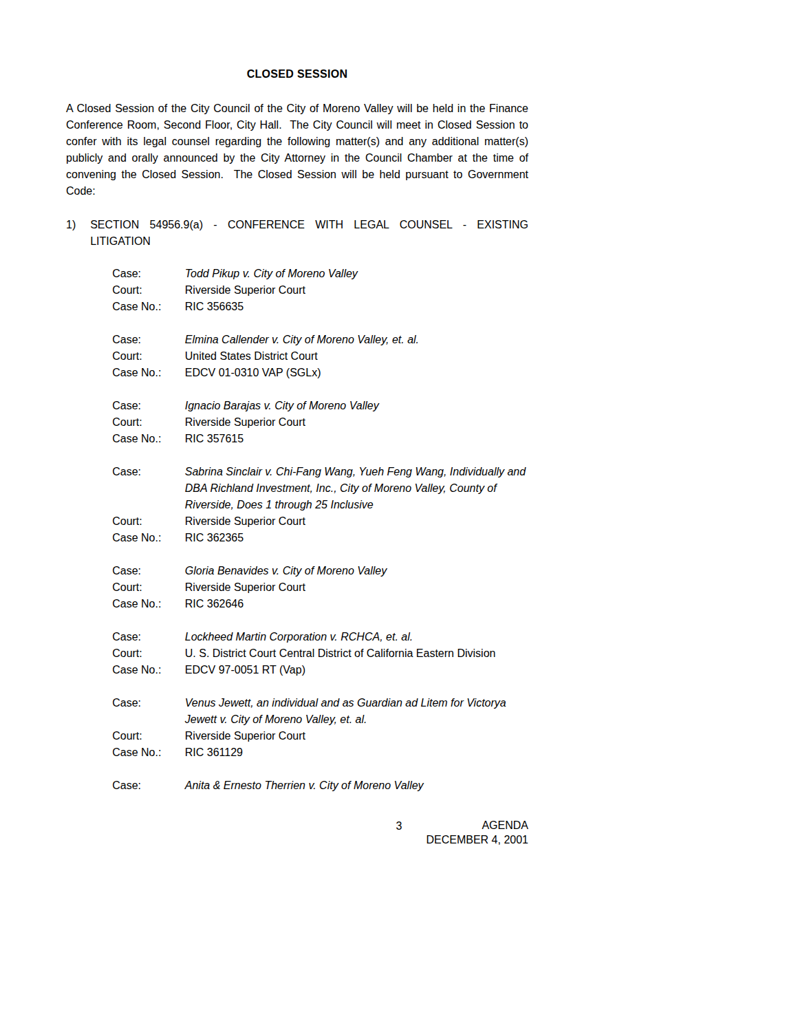CLOSED SESSION
A Closed Session of the City Council of the City of Moreno Valley will be held in the Finance Conference Room, Second Floor, City Hall. The City Council will meet in Closed Session to confer with its legal counsel regarding the following matter(s) and any additional matter(s) publicly and orally announced by the City Attorney in the Council Chamber at the time of convening the Closed Session. The Closed Session will be held pursuant to Government Code:
1)
SECTION 54956.9(a) - CONFERENCE WITH LEGAL COUNSEL - EXISTING LITIGATION
| Case: | Todd Pikup v. City of Moreno Valley |
| Court: | Riverside Superior Court |
| Case No.: | RIC 356635 |
| Case: | Elmina Callender v. City of Moreno Valley, et. al. |
| Court: | United States District Court |
| Case No.: | EDCV 01-0310 VAP (SGLx) |
| Case: | Ignacio Barajas v. City of Moreno Valley |
| Court: | Riverside Superior Court |
| Case No.: | RIC 357615 |
| Case: | Sabrina Sinclair v. Chi-Fang Wang, Yueh Feng Wang, Individually and DBA Richland Investment, Inc., City of Moreno Valley, County of Riverside, Does 1 through 25 Inclusive |
| Court: | Riverside Superior Court |
| Case No.: | RIC 362365 |
| Case: | Gloria Benavides v. City of Moreno Valley |
| Court: | Riverside Superior Court |
| Case No.: | RIC 362646 |
| Case: | Lockheed Martin Corporation v. RCHCA, et. al. |
| Court: | U. S. District Court Central District of California Eastern Division |
| Case No.: | EDCV 97-0051 RT (Vap) |
| Case: | Venus Jewett, an individual and as Guardian ad Litem for Victorya Jewett v. City of Moreno Valley, et. al. |
| Court: | Riverside Superior Court |
| Case No.: | RIC 361129 |
| Case: | Anita & Ernesto Therrien v. City of Moreno Valley |
3
AGENDA
DECEMBER 4, 2001